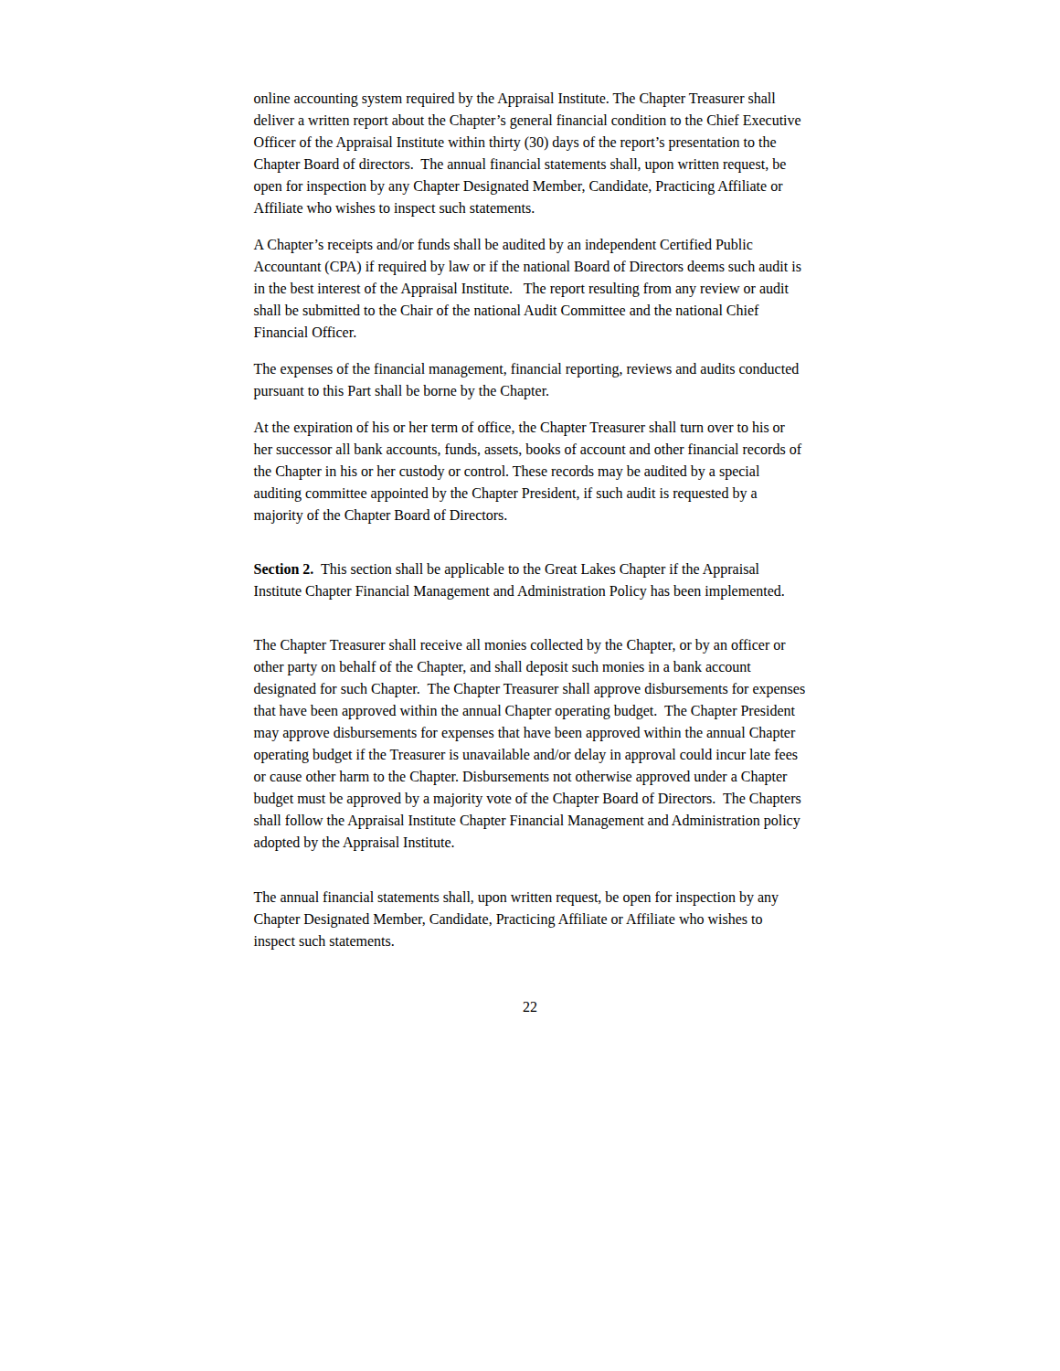online accounting system required by the Appraisal Institute. The Chapter Treasurer shall deliver a written report about the Chapter’s general financial condition to the Chief Executive Officer of the Appraisal Institute within thirty (30) days of the report’s presentation to the Chapter Board of directors. The annual financial statements shall, upon written request, be open for inspection by any Chapter Designated Member, Candidate, Practicing Affiliate or Affiliate who wishes to inspect such statements.
A Chapter’s receipts and/or funds shall be audited by an independent Certified Public Accountant (CPA) if required by law or if the national Board of Directors deems such audit is in the best interest of the Appraisal Institute. The report resulting from any review or audit shall be submitted to the Chair of the national Audit Committee and the national Chief Financial Officer.
The expenses of the financial management, financial reporting, reviews and audits conducted pursuant to this Part shall be borne by the Chapter.
At the expiration of his or her term of office, the Chapter Treasurer shall turn over to his or her successor all bank accounts, funds, assets, books of account and other financial records of the Chapter in his or her custody or control. These records may be audited by a special auditing committee appointed by the Chapter President, if such audit is requested by a majority of the Chapter Board of Directors.
Section 2. This section shall be applicable to the Great Lakes Chapter if the Appraisal Institute Chapter Financial Management and Administration Policy has been implemented.
The Chapter Treasurer shall receive all monies collected by the Chapter, or by an officer or other party on behalf of the Chapter, and shall deposit such monies in a bank account designated for such Chapter. The Chapter Treasurer shall approve disbursements for expenses that have been approved within the annual Chapter operating budget. The Chapter President may approve disbursements for expenses that have been approved within the annual Chapter operating budget if the Treasurer is unavailable and/or delay in approval could incur late fees or cause other harm to the Chapter. Disbursements not otherwise approved under a Chapter budget must be approved by a majority vote of the Chapter Board of Directors. The Chapters shall follow the Appraisal Institute Chapter Financial Management and Administration policy adopted by the Appraisal Institute.
The annual financial statements shall, upon written request, be open for inspection by any Chapter Designated Member, Candidate, Practicing Affiliate or Affiliate who wishes to inspect such statements.
22